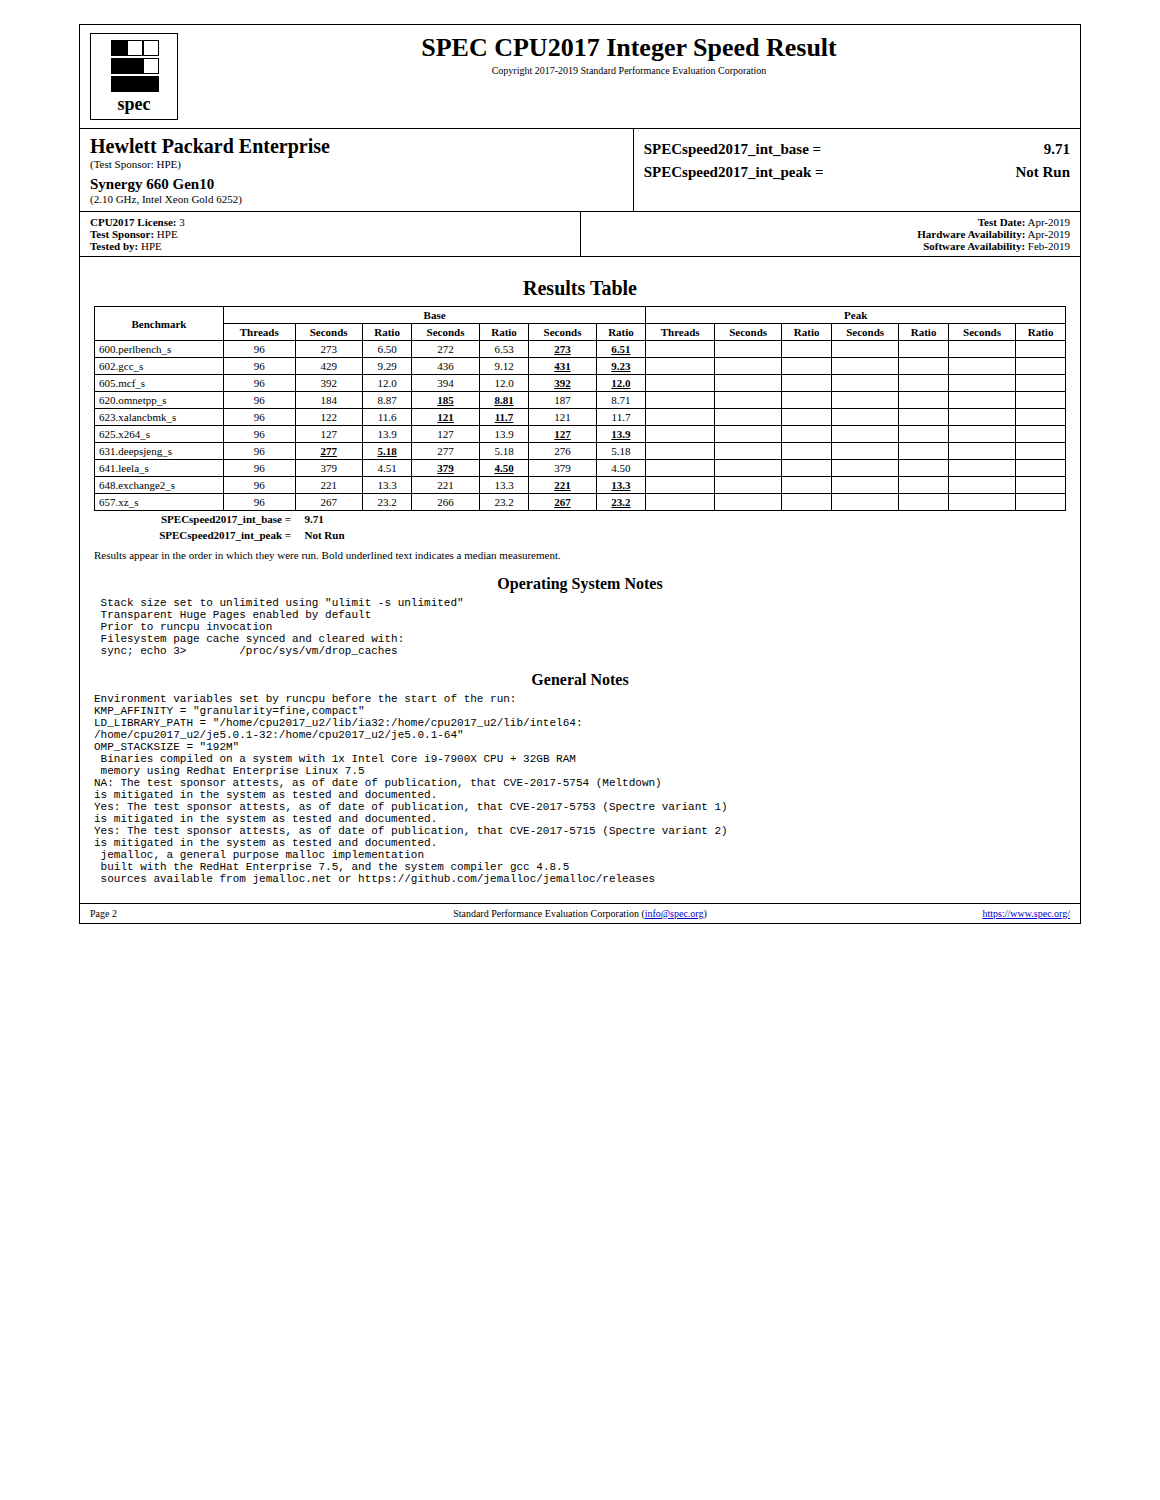spec
SPEC CPU2017 Integer Speed Result
Copyright 2017-2019 Standard Performance Evaluation Corporation
Hewlett Packard Enterprise
(Test Sponsor: HPE)
Synergy 660 Gen10
(2.10 GHz, Intel Xeon Gold 6252)
SPECspeed2017_int_base = 9.71
SPECspeed2017_int_peak = Not Run
CPU2017 License: 3
Test Sponsor: HPE
Tested by: HPE
Test Date: Apr-2019
Hardware Availability: Apr-2019
Software Availability: Feb-2019
Results Table
| Benchmark | Base | Peak |
| --- | --- | --- |
| Threads | Seconds | Ratio | Seconds | Ratio | Seconds | Ratio | Threads | Seconds | Ratio | Seconds | Ratio | Seconds | Ratio |
| 600.perlbench_s | 96 | 273 | 6.50 | 272 | 6.53 | 273 | 6.51 | | | | | | | |
| 602.gcc_s | 96 | 429 | 9.29 | 436 | 9.12 | 431 | 9.23 | | | | | | | |
| 605.mcf_s | 96 | 392 | 12.0 | 394 | 12.0 | 392 | 12.0 | | | | | | | |
| 620.omnetpp_s | 96 | 184 | 8.87 | 185 | 8.81 | 187 | 8.71 | | | | | | | |
| 623.xalancbmk_s | 96 | 122 | 11.6 | 121 | 11.7 | 121 | 11.7 | | | | | | | |
| 625.x264_s | 96 | 127 | 13.9 | 127 | 13.9 | 127 | 13.9 | | | | | | | |
| 631.deepsjeng_s | 96 | 277 | 5.18 | 277 | 5.18 | 276 | 5.18 | | | | | | | |
| 641.leela_s | 96 | 379 | 4.51 | 379 | 4.50 | 379 | 4.50 | | | | | | | |
| 648.exchange2_s | 96 | 221 | 13.3 | 221 | 13.3 | 221 | 13.3 | | | | | | | |
| 657.xz_s | 96 | 267 | 23.2 | 266 | 23.2 | 267 | 23.2 | | | | | | | |
| SPECspeed2017_int_base = | 9.71 |
| SPECspeed2017_int_peak = | Not Run |
Results appear in the order in which they were run. Bold underlined text indicates a median measurement.
Operating System Notes
 Stack size set to unlimited using "ulimit -s unlimited"
 Transparent Huge Pages enabled by default
 Prior to runcpu invocation
 Filesystem page cache synced and cleared with:
 sync; echo 3>        /proc/sys/vm/drop_caches
General Notes
Environment variables set by runcpu before the start of the run:
KMP_AFFINITY = "granularity=fine,compact"
LD_LIBRARY_PATH = "/home/cpu2017_u2/lib/ia32:/home/cpu2017_u2/lib/intel64:
/home/cpu2017_u2/je5.0.1-32:/home/cpu2017_u2/je5.0.1-64"
OMP_STACKSIZE = "192M"
 Binaries compiled on a system with 1x Intel Core i9-7900X CPU + 32GB RAM
 memory using Redhat Enterprise Linux 7.5
NA: The test sponsor attests, as of date of publication, that CVE-2017-5754 (Meltdown)
is mitigated in the system as tested and documented.
Yes: The test sponsor attests, as of date of publication, that CVE-2017-5753 (Spectre variant 1)
is mitigated in the system as tested and documented.
Yes: The test sponsor attests, as of date of publication, that CVE-2017-5715 (Spectre variant 2)
is mitigated in the system as tested and documented.
 jemalloc, a general purpose malloc implementation
 built with the RedHat Enterprise 7.5, and the system compiler gcc 4.8.5
 sources available from jemalloc.net or https://github.com/jemalloc/jemalloc/releases
Page 2
Standard Performance Evaluation Corporation (info@spec.org)
https://www.spec.org/